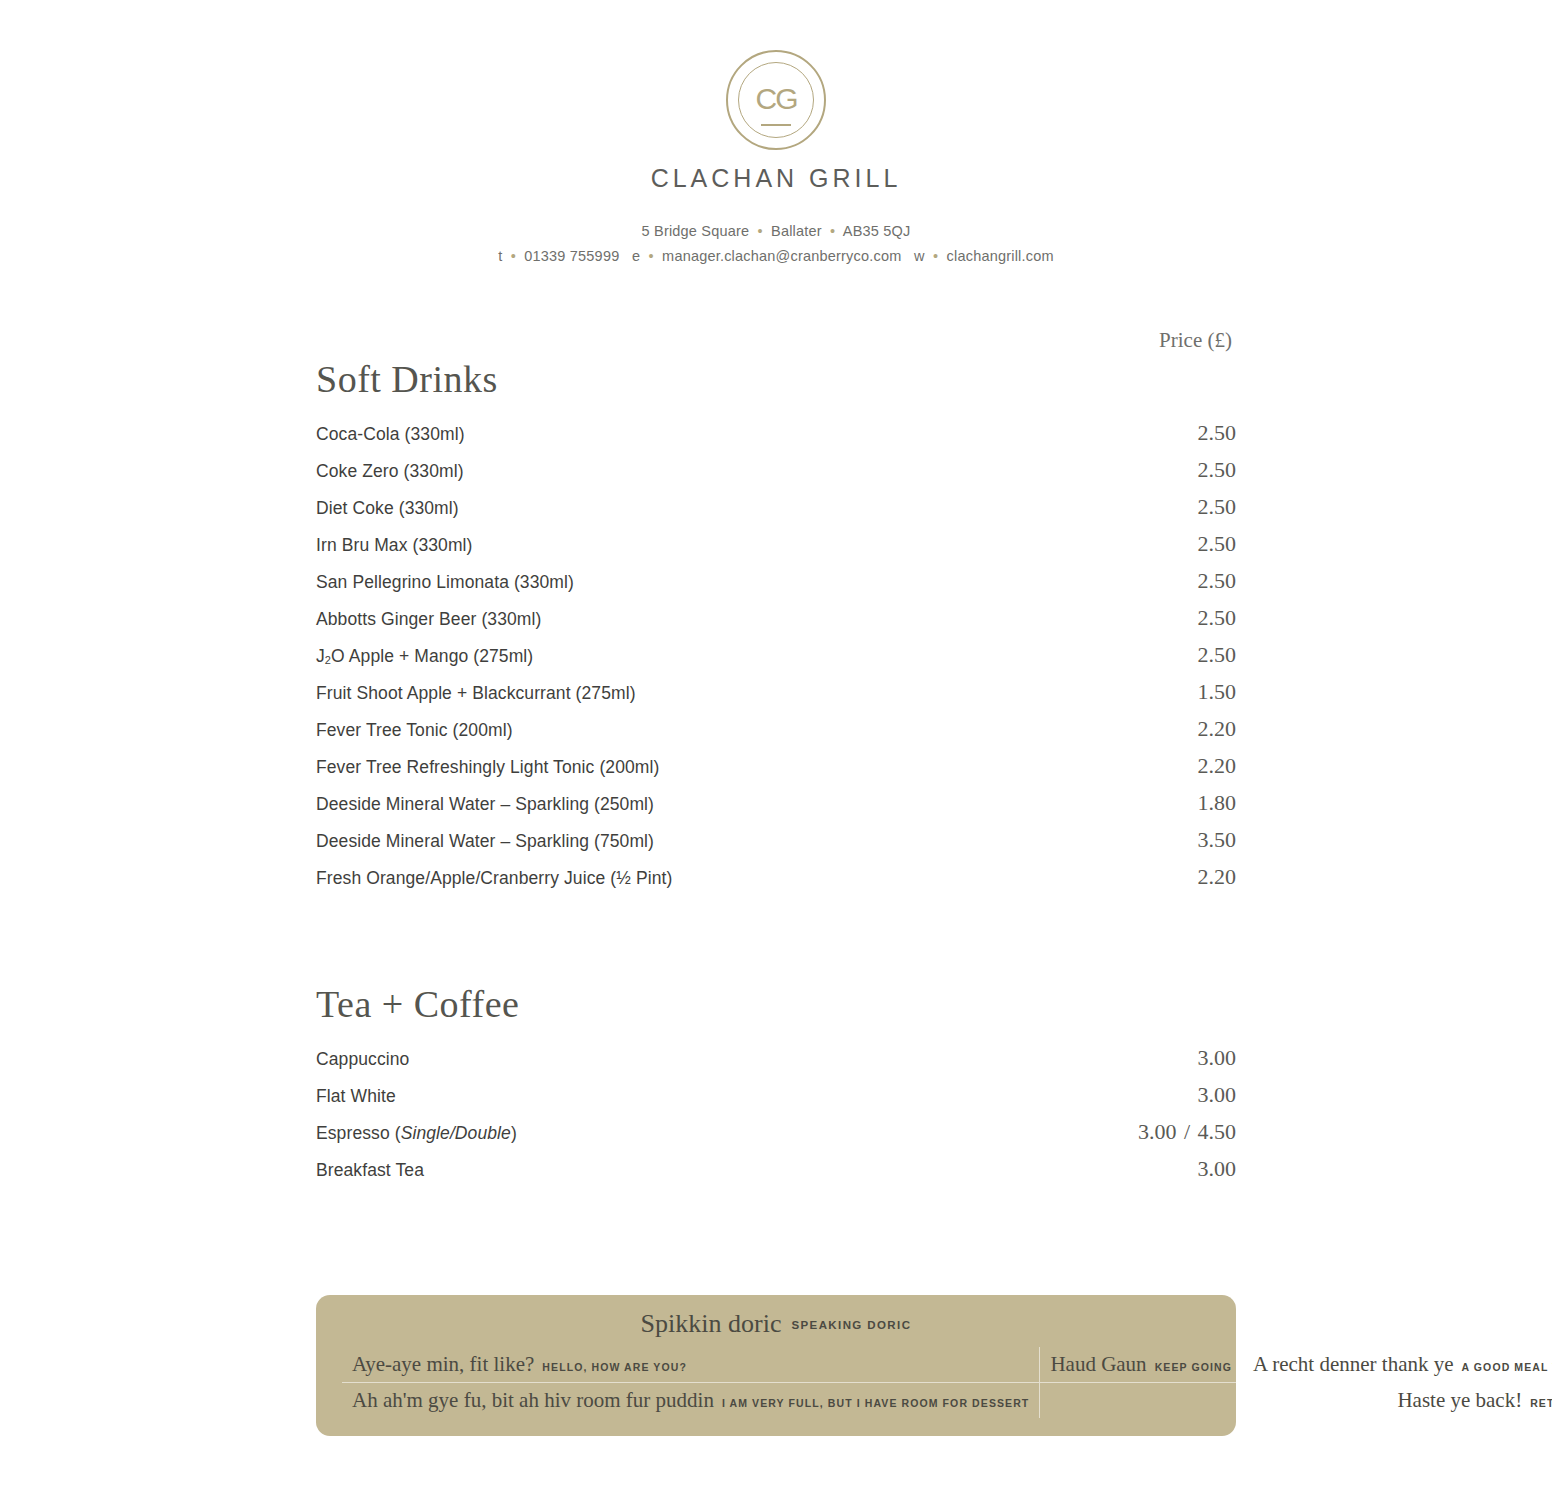CG
CLACHAN GRILL
5 Bridge Square • Ballater • AB35 5QJ
t • 01339 755999 e • manager.clachan@cranberryco.com w • clachangrill.com
Price (£)
Soft Drinks
Coca-Cola (330ml) 2.50
Coke Zero (330ml) 2.50
Diet Coke (330ml) 2.50
Irn Bru Max (330ml) 2.50
San Pellegrino Limonata (330ml) 2.50
Abbotts Ginger Beer (330ml) 2.50
J2O Apple + Mango (275ml) 2.50
Fruit Shoot Apple + Blackcurrant (275ml) 1.50
Fever Tree Tonic (200ml) 2.20
Fever Tree Refreshingly Light Tonic (200ml) 2.20
Deeside Mineral Water – Sparkling (250ml) 1.80
Deeside Mineral Water – Sparkling (750ml) 3.50
Fresh Orange/Apple/Cranberry Juice (½ Pint) 2.20
Tea + Coffee
Cappuccino 3.00
Flat White 3.00
Espresso (Single/Double) 3.00 / 4.50
Breakfast Tea 3.00
Spikkin doric Speaking Doric
| Aye-aye min, fit like? Hello, how are you? | | Haud Gaun Keep going | | A recht denner thank ye A good meal thank you |
| Ah ah'm gye fu, bit ah hiv room fur puddin I am very full, but I have room for dessert | | | | Haste ye back! Return soon! |